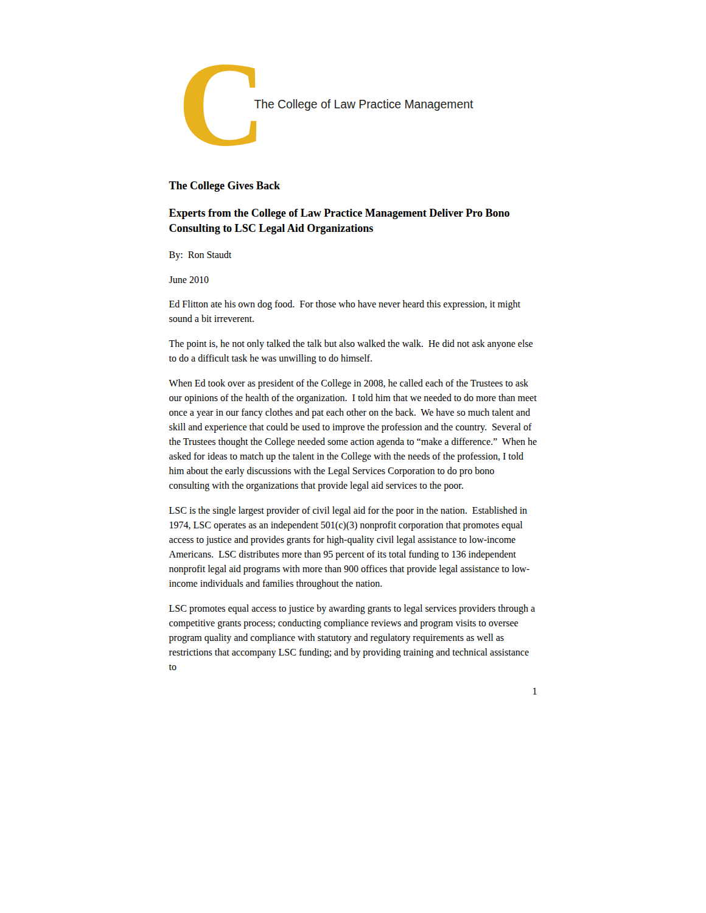C The College of Law Practice Management
The College Gives Back
Experts from the College of Law Practice Management Deliver Pro Bono
Consulting to LSC Legal Aid Organizations
By: Ron Staudt
June 2010
Ed Flitton ate his own dog food. For those who have never heard this expression, it might sound a bit irreverent.
The point is, he not only talked the talk but also walked the walk. He did not ask anyone else to do a difficult task he was unwilling to do himself.
When Ed took over as president of the College in 2008, he called each of the Trustees to ask our opinions of the health of the organization. I told him that we needed to do more than meet once a year in our fancy clothes and pat each other on the back. We have so much talent and skill and experience that could be used to improve the profession and the country. Several of the Trustees thought the College needed some action agenda to “make a difference.” When he asked for ideas to match up the talent in the College with the needs of the profession, I told him about the early discussions with the Legal Services Corporation to do pro bono consulting with the organizations that provide legal aid services to the poor.
LSC is the single largest provider of civil legal aid for the poor in the nation. Established in 1974, LSC operates as an independent 501(c)(3) nonprofit corporation that promotes equal access to justice and provides grants for high-quality civil legal assistance to low-income Americans. LSC distributes more than 95 percent of its total funding to 136 independent nonprofit legal aid programs with more than 900 offices that provide legal assistance to low-income individuals and families throughout the nation.
LSC promotes equal access to justice by awarding grants to legal services providers through a competitive grants process; conducting compliance reviews and program visits to oversee program quality and compliance with statutory and regulatory requirements as well as restrictions that accompany LSC funding; and by providing training and technical assistance to
1